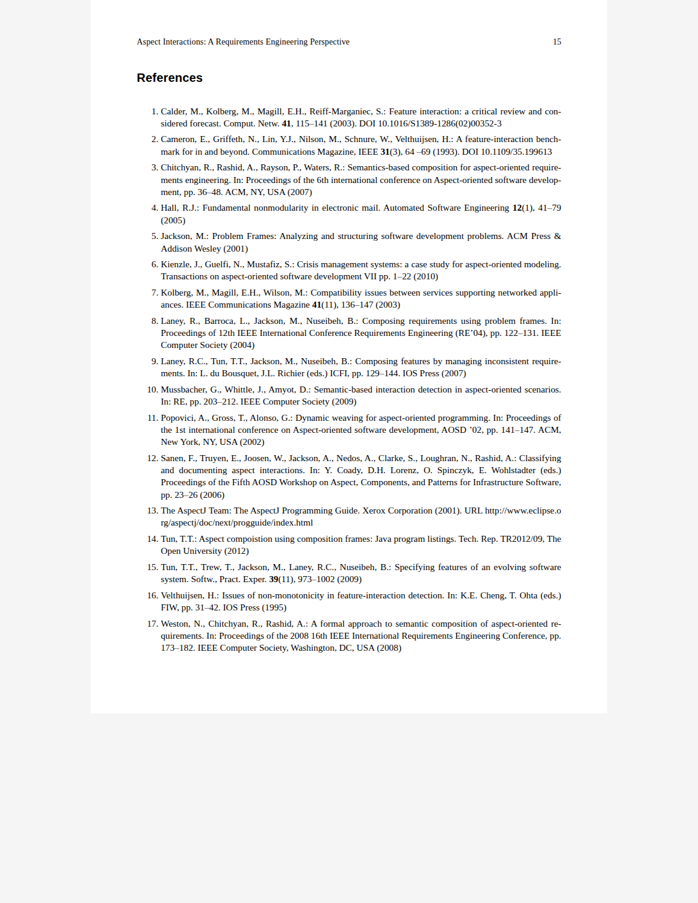Aspect Interactions: A Requirements Engineering Perspective 15
References
Calder, M., Kolberg, M., Magill, E.H., Reiff-Marganiec, S.: Feature interaction: a critical review and considered forecast. Comput. Netw. 41, 115–141 (2003). DOI 10.1016/S1389-1286(02)00352-3
Cameron, E., Griffeth, N., Lin, Y.J., Nilson, M., Schnure, W., Velthuijsen, H.: A feature-interaction benchmark for in and beyond. Communications Magazine, IEEE 31(3), 64 –69 (1993). DOI 10.1109/35.199613
Chitchyan, R., Rashid, A., Rayson, P., Waters, R.: Semantics-based composition for aspect-oriented requirements engineering. In: Proceedings of the 6th international conference on Aspect-oriented software development, pp. 36–48. ACM, NY, USA (2007)
Hall, R.J.: Fundamental nonmodularity in electronic mail. Automated Software Engineering 12(1), 41–79 (2005)
Jackson, M.: Problem Frames: Analyzing and structuring software development problems. ACM Press & Addison Wesley (2001)
Kienzle, J., Guelfi, N., Mustafiz, S.: Crisis management systems: a case study for aspect-oriented modeling. Transactions on aspect-oriented software development VII pp. 1–22 (2010)
Kolberg, M., Magill, E.H., Wilson, M.: Compatibility issues between services supporting networked appliances. IEEE Communications Magazine 41(11), 136–147 (2003)
Laney, R., Barroca, L., Jackson, M., Nuseibeh, B.: Composing requirements using problem frames. In: Proceedings of 12th IEEE International Conference Requirements Engineering (RE’04), pp. 122–131. IEEE Computer Society (2004)
Laney, R.C., Tun, T.T., Jackson, M., Nuseibeh, B.: Composing features by managing inconsistent requirements. In: L. du Bousquet, J.L. Richier (eds.) ICFI, pp. 129–144. IOS Press (2007)
Mussbacher, G., Whittle, J., Amyot, D.: Semantic-based interaction detection in aspect-oriented scenarios. In: RE, pp. 203–212. IEEE Computer Society (2009)
Popovici, A., Gross, T., Alonso, G.: Dynamic weaving for aspect-oriented programming. In: Proceedings of the 1st international conference on Aspect-oriented software development, AOSD ’02, pp. 141–147. ACM, New York, NY, USA (2002)
Sanen, F., Truyen, E., Joosen, W., Jackson, A., Nedos, A., Clarke, S., Loughran, N., Rashid, A.: Classifying and documenting aspect interactions. In: Y. Coady, D.H. Lorenz, O. Spinczyk, E. Wohlstadter (eds.) Proceedings of the Fifth AOSD Workshop on Aspect, Components, and Patterns for Infrastructure Software, pp. 23–26 (2006)
The AspectJ Team: The AspectJ Programming Guide. Xerox Corporation (2001). URL http://www.eclipse.org/aspectj/doc/next/progguide/index.html
Tun, T.T.: Aspect compoistion using composition frames: Java program listings. Tech. Rep. TR2012/09, The Open University (2012)
Tun, T.T., Trew, T., Jackson, M., Laney, R.C., Nuseibeh, B.: Specifying features of an evolving software system. Softw., Pract. Exper. 39(11), 973–1002 (2009)
Velthuijsen, H.: Issues of non-monotonicity in feature-interaction detection. In: K.E. Cheng, T. Ohta (eds.) FIW, pp. 31–42. IOS Press (1995)
Weston, N., Chitchyan, R., Rashid, A.: A formal approach to semantic composition of aspect-oriented requirements. In: Proceedings of the 2008 16th IEEE International Requirements Engineering Conference, pp. 173–182. IEEE Computer Society, Washington, DC, USA (2008)